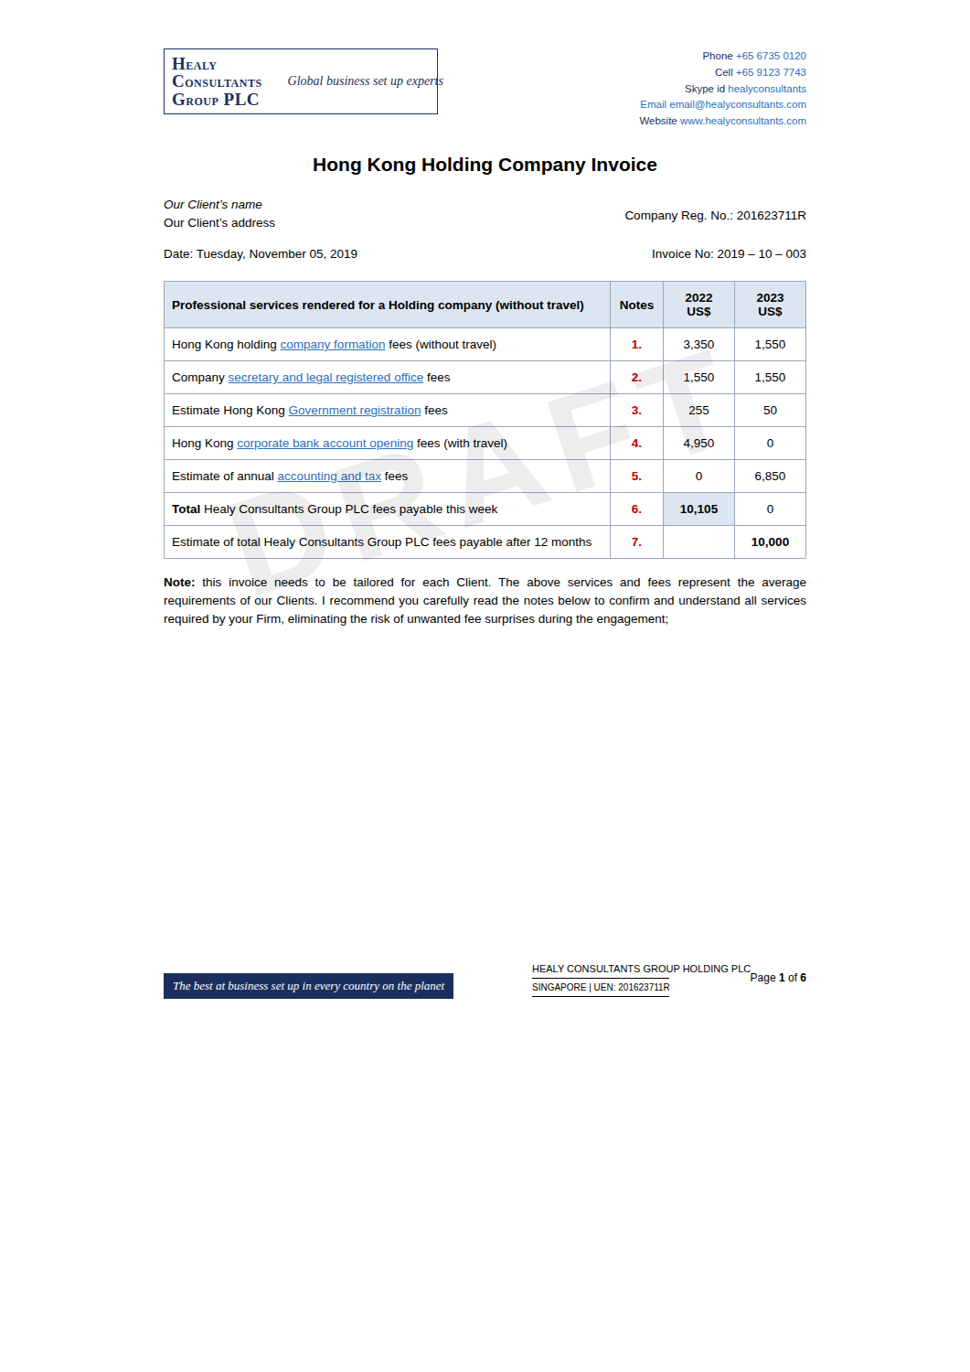DRAFT
HEALY
CONSULTANTS
GROUP PLC
Global business set up experts
Phone +65 6735 0120
Cell +65 9123 7743
Skype id healyconsultants
Email email@healyconsultants.com
Website www.healyconsultants.com
Hong Kong Holding Company Invoice
Our Client’s name
Our Client’s address
Company Reg. No.: 201623711R
Date: Tuesday, November 05, 2019
Invoice No: 2019 – 10 – 003
| Professional services rendered for a Holding company (without travel) | Notes | 2022 US$ | 2023 US$ |
| --- | --- | --- | --- |
| Hong Kong holding company formation fees (without travel) | 1. | 3,350 | 1,550 |
| Company secretary and legal registered office fees | 2. | 1,550 | 1,550 |
| Estimate Hong Kong Government registration fees | 3. | 255 | 50 |
| Hong Kong corporate bank account opening fees (with travel) | 4. | 4,950 | 0 |
| Estimate of annual accounting and tax fees | 5. | 0 | 6,850 |
| Total Healy Consultants Group PLC fees payable this week | 6. | 10,105 | 0 |
| Estimate of total Healy Consultants Group PLC fees payable after 12 months | 7. | | 10,000 |
Note: this invoice needs to be tailored for each Client. The above services and fees represent the average requirements of our Clients. I recommend you carefully read the notes below to confirm and understand all services required by your Firm, eliminating the risk of unwanted fee surprises during the engagement;
The best at business set up in every country on the planet
HEALY CONSULTANTS GROUP HOLDING PLC
SINGAPORE | UEN: 201623711R
Page 1 of 6